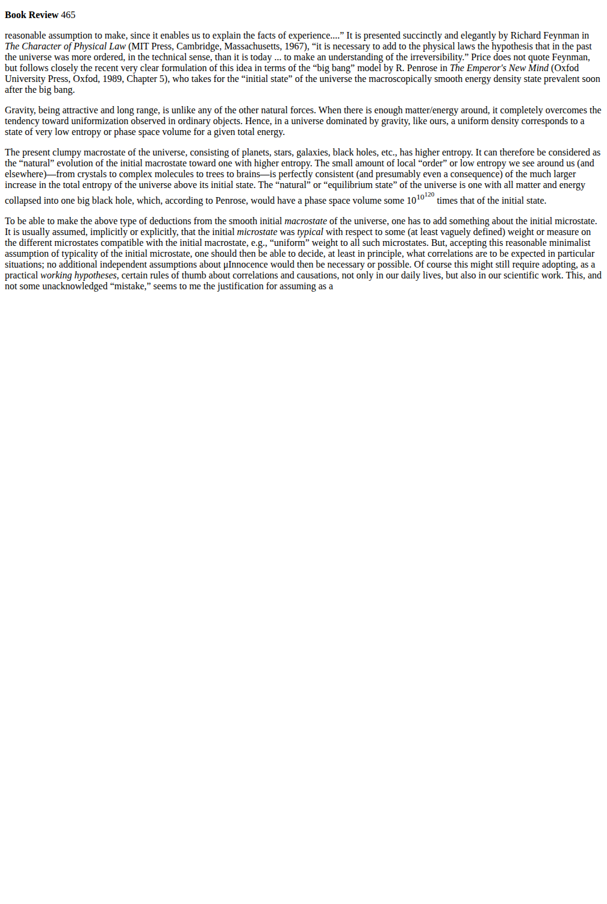Book Review 465
reasonable assumption to make, since it enables us to explain the facts of experience....” It is presented succinctly and elegantly by Richard Feynman in The Character of Physical Law (MIT Press, Cambridge, Massachusetts, 1967), “it is necessary to add to the physical laws the hypothesis that in the past the universe was more ordered, in the technical sense, than it is today ... to make an understanding of the irreversibility.” Price does not quote Feynman, but follows closely the recent very clear formulation of this idea in terms of the “big bang” model by R. Penrose in The Emperor's New Mind (Oxfod University Press, Oxfod, 1989, Chapter 5), who takes for the “initial state” of the universe the macroscopically smooth energy density state prevalent soon after the big bang.
Gravity, being attractive and long range, is unlike any of the other natural forces. When there is enough matter/energy around, it completely overcomes the tendency toward uniformization observed in ordinary objects. Hence, in a universe dominated by gravity, like ours, a uniform density corresponds to a state of very low entropy or phase space volume for a given total energy.
The present clumpy macrostate of the universe, consisting of planets, stars, galaxies, black holes, etc., has higher entropy. It can therefore be considered as the “natural” evolution of the initial macrostate toward one with higher entropy. The small amount of local “order” or low entropy we see around us (and elsewhere)—from crystals to complex molecules to trees to brains—is perfectly consistent (and presumably even a consequence) of the much larger increase in the total entropy of the universe above its initial state. The “natural” or “equilibrium state” of the universe is one with all matter and energy collapsed into one big black hole, which, according to Penrose, would have a phase space volume some 1010120 times that of the initial state.
To be able to make the above type of deductions from the smooth initial macrostate of the universe, one has to add something about the initial microstate. It is usually assumed, implicitly or explicitly, that the initial microstate was typical with respect to some (at least vaguely defined) weight or measure on the different microstates compatible with the initial macrostate, e.g., “uniform” weight to all such microstates. But, accepting this reasonable minimalist assumption of typicality of the initial microstate, one should then be able to decide, at least in principle, what correlations are to be expected in particular situations; no additional independent assumptions about μInnocence would then be necessary or possible. Of course this might still require adopting, as a practical working hypotheses, certain rules of thumb about correlations and causations, not only in our daily lives, but also in our scientific work. This, and not some unacknowledged “mistake,” seems to me the justification for assuming as a